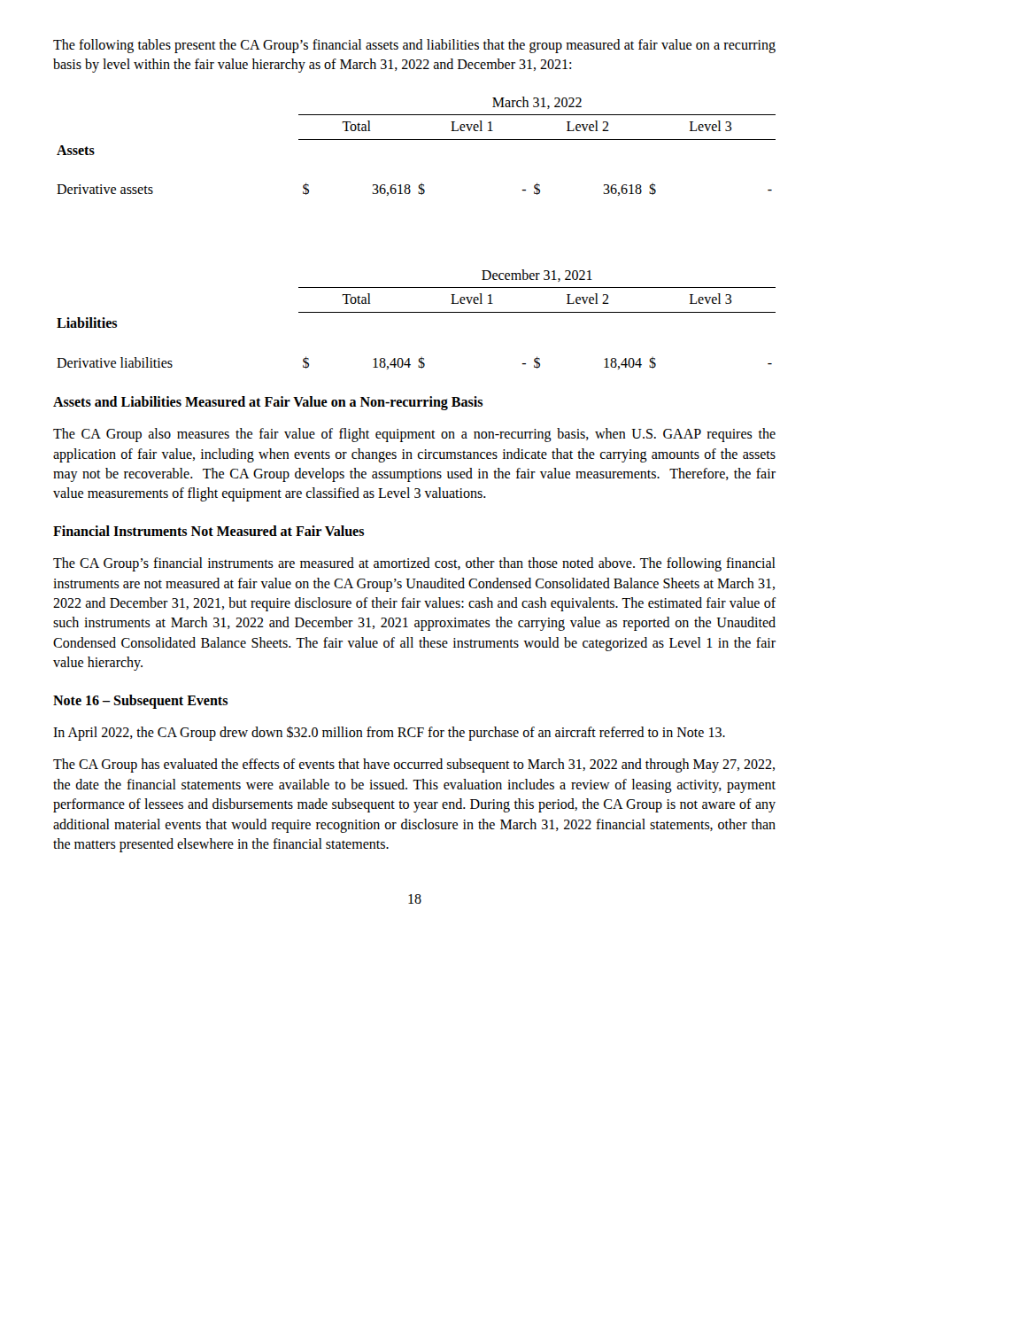The following tables present the CA Group’s financial assets and liabilities that the group measured at fair value on a recurring basis by level within the fair value hierarchy as of March 31, 2022 and December 31, 2021:
| | March 31, 2022 |
| | Total | Level 1 | Level 2 | Level 3 |
| Assets | |
| Derivative assets | $ | 36,618 | $ | - | $ | 36,618 | $ | - |
| | December 31, 2021 |
| | Total | Level 1 | Level 2 | Level 3 |
| Liabilities | |
| Derivative liabilities | $ | 18,404 | $ | - | $ | 18,404 | $ | - |
Assets and Liabilities Measured at Fair Value on a Non-recurring Basis
The CA Group also measures the fair value of flight equipment on a non-recurring basis, when U.S. GAAP requires the application of fair value, including when events or changes in circumstances indicate that the carrying amounts of the assets may not be recoverable. The CA Group develops the assumptions used in the fair value measurements. Therefore, the fair value measurements of flight equipment are classified as Level 3 valuations.
Financial Instruments Not Measured at Fair Values
The CA Group’s financial instruments are measured at amortized cost, other than those noted above. The following financial instruments are not measured at fair value on the CA Group’s Unaudited Condensed Consolidated Balance Sheets at March 31, 2022 and December 31, 2021, but require disclosure of their fair values: cash and cash equivalents. The estimated fair value of such instruments at March 31, 2022 and December 31, 2021 approximates the carrying value as reported on the Unaudited Condensed Consolidated Balance Sheets. The fair value of all these instruments would be categorized as Level 1 in the fair value hierarchy.
Note 16 – Subsequent Events
In April 2022, the CA Group drew down $32.0 million from RCF for the purchase of an aircraft referred to in Note 13.
The CA Group has evaluated the effects of events that have occurred subsequent to March 31, 2022 and through May 27, 2022, the date the financial statements were available to be issued. This evaluation includes a review of leasing activity, payment performance of lessees and disbursements made subsequent to year end. During this period, the CA Group is not aware of any additional material events that would require recognition or disclosure in the March 31, 2022 financial statements, other than the matters presented elsewhere in the financial statements.
18